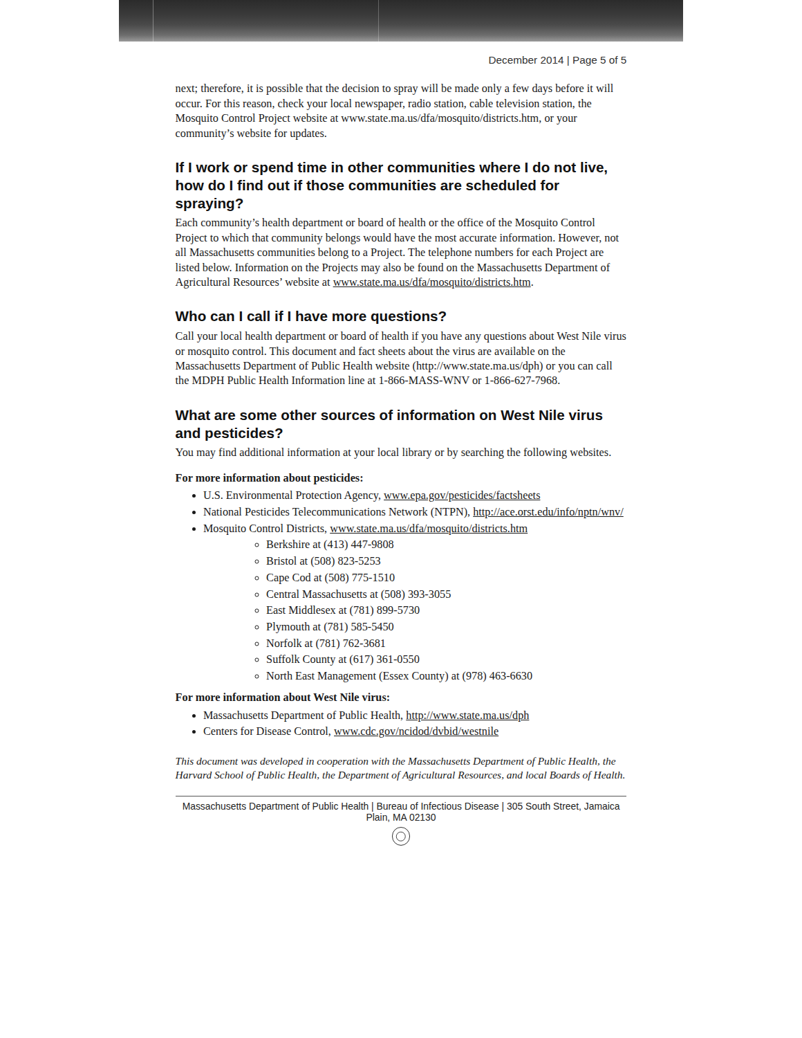December 2014 | Page 5 of 5
next; therefore, it is possible that the decision to spray will be made only a few days before it will occur. For this reason, check your local newspaper, radio station, cable television station, the Mosquito Control Project website at www.state.ma.us/dfa/mosquito/districts.htm, or your community’s website for updates.
If I work or spend time in other communities where I do not live, how do I find out if those communities are scheduled for spraying?
Each community’s health department or board of health or the office of the Mosquito Control Project to which that community belongs would have the most accurate information. However, not all Massachusetts communities belong to a Project. The telephone numbers for each Project are listed below. Information on the Projects may also be found on the Massachusetts Department of Agricultural Resources’ website at www.state.ma.us/dfa/mosquito/districts.htm.
Who can I call if I have more questions?
Call your local health department or board of health if you have any questions about West Nile virus or mosquito control. This document and fact sheets about the virus are available on the Massachusetts Department of Public Health website (http://www.state.ma.us/dph) or you can call the MDPH Public Health Information line at 1-866-MASS-WNV or 1-866-627-7968.
What are some other sources of information on West Nile virus and pesticides?
You may find additional information at your local library or by searching the following websites.
For more information about pesticides:
U.S. Environmental Protection Agency, www.epa.gov/pesticides/factsheets
National Pesticides Telecommunications Network (NTPN), http://ace.orst.edu/info/nptn/wnv/
Mosquito Control Districts, www.state.ma.us/dfa/mosquito/districts.htm
Berkshire at (413) 447-9808
Bristol at (508) 823-5253
Cape Cod at (508) 775-1510
Central Massachusetts at (508) 393-3055
East Middlesex at (781) 899-5730
Plymouth at (781) 585-5450
Norfolk at (781) 762-3681
Suffolk County at (617) 361-0550
North East Management (Essex County) at (978) 463-6630
For more information about West Nile virus:
Massachusetts Department of Public Health, http://www.state.ma.us/dph
Centers for Disease Control, www.cdc.gov/ncidod/dvbid/westnile
This document was developed in cooperation with the Massachusetts Department of Public Health, the Harvard School of Public Health, the Department of Agricultural Resources, and local Boards of Health.
Massachusetts Department of Public Health | Bureau of Infectious Disease | 305 South Street, Jamaica Plain, MA 02130